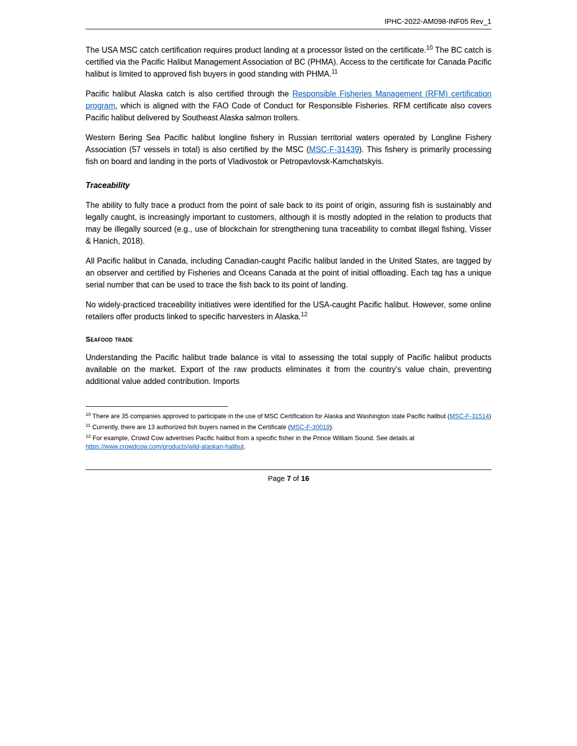IPHC-2022-AM098-INF05 Rev_1
The USA MSC catch certification requires product landing at a processor listed on the certificate.10 The BC catch is certified via the Pacific Halibut Management Association of BC (PHMA). Access to the certificate for Canada Pacific halibut is limited to approved fish buyers in good standing with PHMA.11
Pacific halibut Alaska catch is also certified through the Responsible Fisheries Management (RFM) certification program, which is aligned with the FAO Code of Conduct for Responsible Fisheries. RFM certificate also covers Pacific halibut delivered by Southeast Alaska salmon trollers.
Western Bering Sea Pacific halibut longline fishery in Russian territorial waters operated by Longline Fishery Association (57 vessels in total) is also certified by the MSC (MSC-F-31439). This fishery is primarily processing fish on board and landing in the ports of Vladivostok or Petropavlovsk-Kamchatskyis.
Traceability
The ability to fully trace a product from the point of sale back to its point of origin, assuring fish is sustainably and legally caught, is increasingly important to customers, although it is mostly adopted in the relation to products that may be illegally sourced (e.g., use of blockchain for strengthening tuna traceability to combat illegal fishing, Visser & Hanich, 2018).
All Pacific halibut in Canada, including Canadian-caught Pacific halibut landed in the United States, are tagged by an observer and certified by Fisheries and Oceans Canada at the point of initial offloading. Each tag has a unique serial number that can be used to trace the fish back to its point of landing.
No widely-practiced traceability initiatives were identified for the USA-caught Pacific halibut. However, some online retailers offer products linked to specific harvesters in Alaska.12
Seafood trade
Understanding the Pacific halibut trade balance is vital to assessing the total supply of Pacific halibut products available on the market. Export of the raw products eliminates it from the country's value chain, preventing additional value added contribution. Imports
10 There are 35 companies approved to participate in the use of MSC Certification for Alaska and Washington state Pacific halibut (MSC-F-31514)
11 Currently, there are 13 authorized fish buyers named in the Certificate (MSC-F-30019).
12 For example, Crowd Cow advertises Pacific halibut from a specific fisher in the Prince William Sound. See details at https://www.crowdcow.com/products/wild-alaskan-halibut.
Page 7 of 16